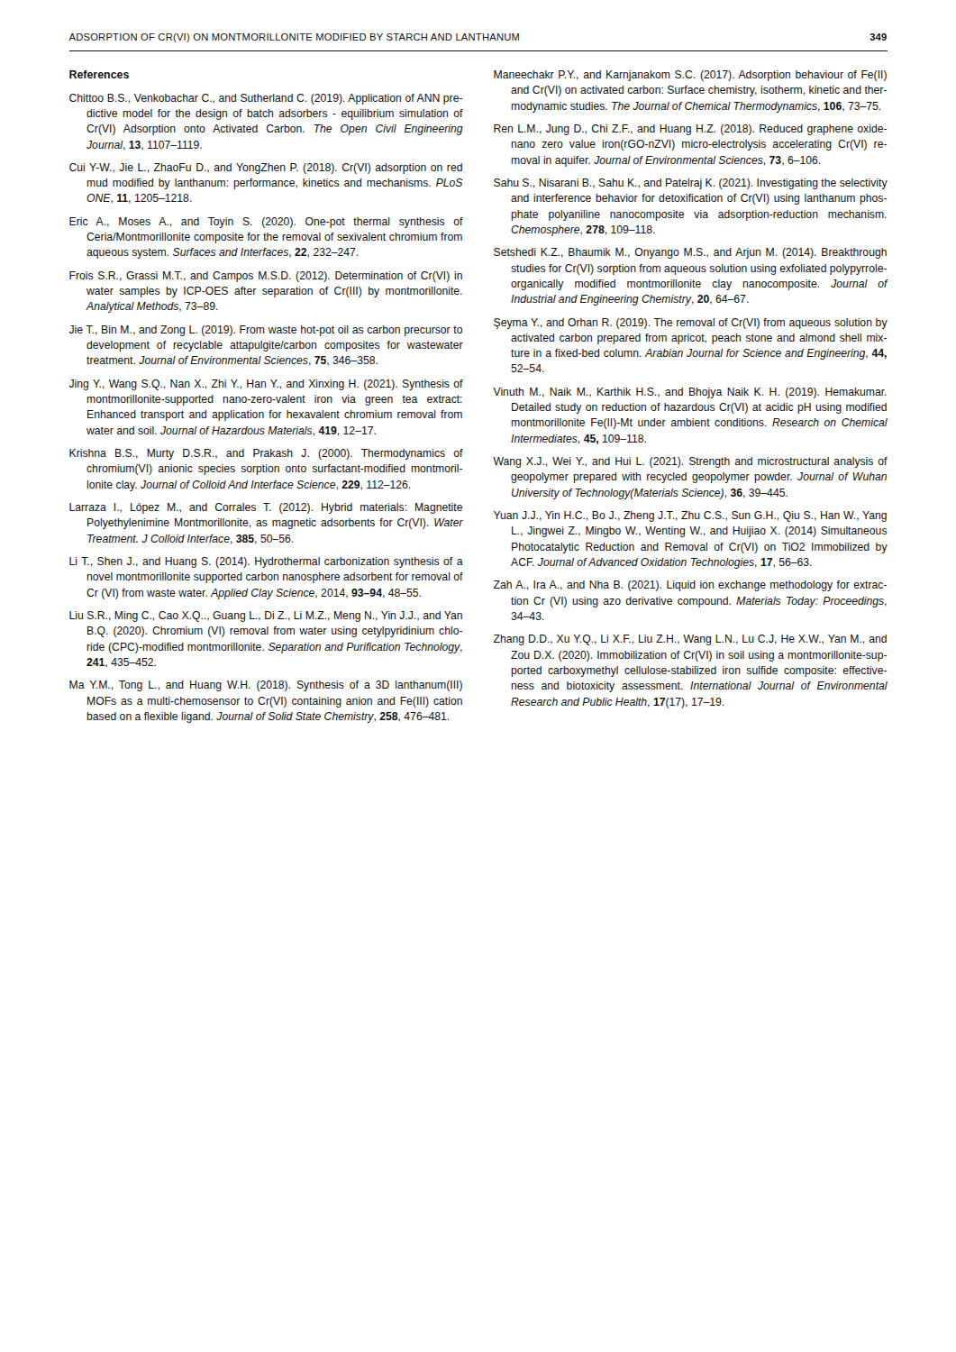Adsorption of Cr(VI) on Montmorillonite Modified by Starch and Lanthanum 349
References
Chittoo B.S., Venkobachar C., and Sutherland C. (2019). Application of ANN predictive model for the design of batch adsorbers - equilibrium simulation of Cr(VI) Adsorption onto Activated Carbon. The Open Civil Engineering Journal, 13, 1107–1119.
Cui Y-W., Jie L., ZhaoFu D., and YongZhen P. (2018). Cr(VI) adsorption on red mud modified by lanthanum: performance, kinetics and mechanisms. PLoS ONE, 11, 1205–1218.
Eric A., Moses A., and Toyin S. (2020). One-pot thermal synthesis of Ceria/Montmorillonite composite for the removal of sexivalent chromium from aqueous system. Surfaces and Interfaces, 22, 232–247.
Frois S.R., Grassi M.T., and Campos M.S.D. (2012). Determination of Cr(VI) in water samples by ICP-OES after separation of Cr(III) by montmorillonite. Analytical Methods, 73–89.
Jie T., Bin M., and Zong L. (2019). From waste hot-pot oil as carbon precursor to development of recyclable attapulgite/carbon composites for wastewater treatment. Journal of Environmental Sciences, 75, 346–358.
Jing Y., Wang S.Q., Nan X., Zhi Y., Han Y., and Xinxing H. (2021). Synthesis of montmorillonite-supported nano-zero-valent iron via green tea extract: Enhanced transport and application for hexavalent chromium removal from water and soil. Journal of Hazardous Materials, 419, 12–17.
Krishna B.S., Murty D.S.R., and Prakash J. (2000). Thermodynamics of chromium(VI) anionic species sorption onto surfactant-modified montmorillonite clay. Journal of Colloid And Interface Science, 229, 112–126.
Larraza I., López M., and Corrales T. (2012). Hybrid materials: Magnetite Polyethylenimine Montmorillonite, as magnetic adsorbents for Cr(VI). Water Treatment. J Colloid Interface, 385, 50–56.
Li T., Shen J., and Huang S. (2014). Hydrothermal carbonization synthesis of a novel montmorillonite supported carbon nanosphere adsorbent for removal of Cr (VI) from waste water. Applied Clay Science, 2014, 93–94, 48–55.
Liu S.R., Ming C., Cao X.Q.., Guang L., Di Z., Li M.Z., Meng N., Yin J.J., and Yan B.Q. (2020). Chromium (VI) removal from water using cetylpyridinium chloride (CPC)-modified montmorillonite. Separation and Purification Technology, 241, 435–452.
Ma Y.M., Tong L., and Huang W.H. (2018). Synthesis of a 3D lanthanum(III) MOFs as a multi-chemosensor to Cr(VI) containing anion and Fe(III) cation based on a flexible ligand. Journal of Solid State Chemistry, 258, 476–481.
Maneechakr P.Y., and Karnjanakom S.C. (2017). Adsorption behaviour of Fe(II) and Cr(VI) on activated carbon: Surface chemistry, isotherm, kinetic and thermodynamic studies. The Journal of Chemical Thermodynamics, 106, 73–75.
Ren L.M., Jung D., Chi Z.F., and Huang H.Z. (2018). Reduced graphene oxide-nano zero value iron(rGO-nZVI) micro-electrolysis accelerating Cr(VI) removal in aquifer. Journal of Environmental Sciences, 73, 6–106.
Sahu S., Nisarani B., Sahu K., and Patelraj K. (2021). Investigating the selectivity and interference behavior for detoxification of Cr(VI) using lanthanum phosphate polyaniline nanocomposite via adsorption-reduction mechanism. Chemosphere, 278, 109–118.
Setshedi K.Z., Bhaumik M., Onyango M.S., and Arjun M. (2014). Breakthrough studies for Cr(VI) sorption from aqueous solution using exfoliated polypyrrole-organically modified montmorillonite clay nanocomposite. Journal of Industrial and Engineering Chemistry, 20, 64–67.
Şeyma Y., and Orhan R. (2019). The removal of Cr(VI) from aqueous solution by activated carbon prepared from apricot, peach stone and almond shell mixture in a fixed-bed column. Arabian Journal for Science and Engineering, 44, 52–54.
Vinuth M., Naik M., Karthik H.S., and Bhojya Naik K. H. (2019). Hemakumar. Detailed study on reduction of hazardous Cr(VI) at acidic pH using modified montmorillonite Fe(II)-Mt under ambient conditions. Research on Chemical Intermediates, 45, 109–118.
Wang X.J., Wei Y., and Hui L. (2021). Strength and microstructural analysis of geopolymer prepared with recycled geopolymer powder. Journal of Wuhan University of Technology(Materials Science), 36, 39–445.
Yuan J.J., Yin H.C., Bo J., Zheng J.T., Zhu C.S., Sun G.H., Qiu S., Han W., Yang L., Jingwei Z., Mingbo W., Wenting W., and Huijiao X. (2014) Simultaneous Photocatalytic Reduction and Removal of Cr(VI) on TiO2 Immobilized by ACF. Journal of Advanced Oxidation Technologies, 17, 56–63.
Zah A., Ira A., and Nha B. (2021). Liquid ion exchange methodology for extraction Cr (VI) using azo derivative compound. Materials Today: Proceedings, 34–43.
Zhang D.D., Xu Y.Q., Li X.F., Liu Z.H., Wang L.N., Lu C.J, He X.W., Yan M., and Zou D.X. (2020). Immobilization of Cr(VI) in soil using a montmorillonite-supported carboxymethyl cellulose-stabilized iron sulfide composite: effectiveness and biotoxicity assessment. International Journal of Environmental Research and Public Health, 17(17), 17–19.